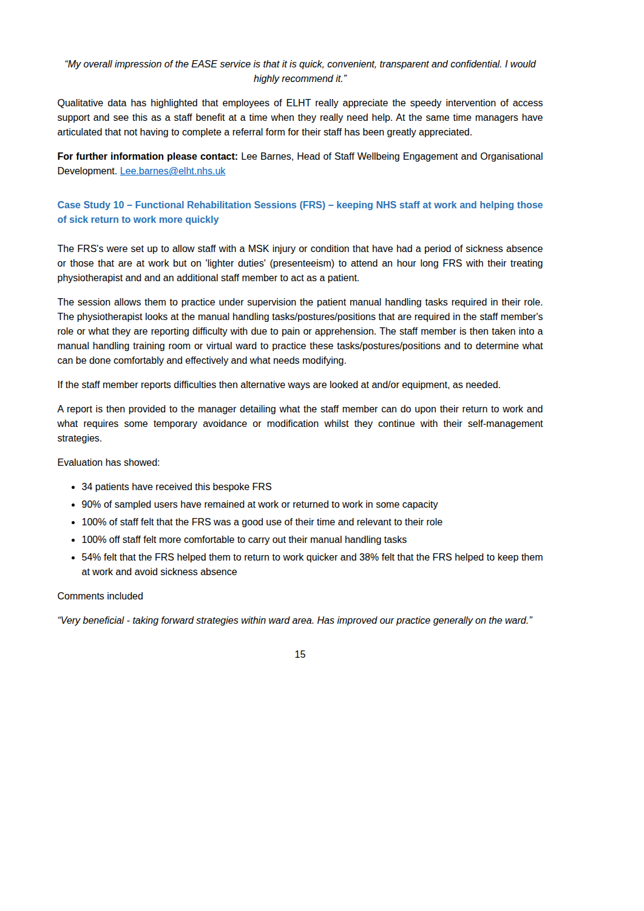“My overall impression of the EASE service is that it is quick, convenient, transparent and confidential. I would highly recommend it.”
Qualitative data has highlighted that employees of ELHT really appreciate the speedy intervention of access support and see this as a staff benefit at a time when they really need help. At the same time managers have articulated that not having to complete a referral form for their staff has been greatly appreciated.
For further information please contact: Lee Barnes, Head of Staff Wellbeing Engagement and Organisational Development. Lee.barnes@elht.nhs.uk
Case Study 10 – Functional Rehabilitation Sessions (FRS) – keeping NHS staff at work and helping those of sick return to work more quickly
The FRS's were set up to allow staff with a MSK injury or condition that have had a period of sickness absence or those that are at work but on 'lighter duties' (presenteeism) to attend an hour long FRS with their treating physiotherapist and and an additional staff member to act as a patient.
The session allows them to practice under supervision the patient manual handling tasks required in their role. The physiotherapist looks at the manual handling tasks/postures/positions that are required in the staff member's role or what they are reporting difficulty with due to pain or apprehension. The staff member is then taken into a manual handling training room or virtual ward to practice these tasks/postures/positions and to determine what can be done comfortably and effectively and what needs modifying.
If the staff member reports difficulties then alternative ways are looked at and/or equipment, as needed.
A report is then provided to the manager detailing what the staff member can do upon their return to work and what requires some temporary avoidance or modification whilst they continue with their self-management strategies.
Evaluation has showed:
34 patients have received this bespoke FRS
90% of sampled users have remained at work or returned to work in some capacity
100% of staff felt that the FRS was a good use of their time and relevant to their role
100% off staff felt more comfortable to carry out their manual handling tasks
54% felt that the FRS helped them to return to work quicker and 38% felt that the FRS helped to keep them at work and avoid sickness absence
Comments included
“Very beneficial - taking forward strategies within ward area. Has improved our practice generally on the ward.”
15